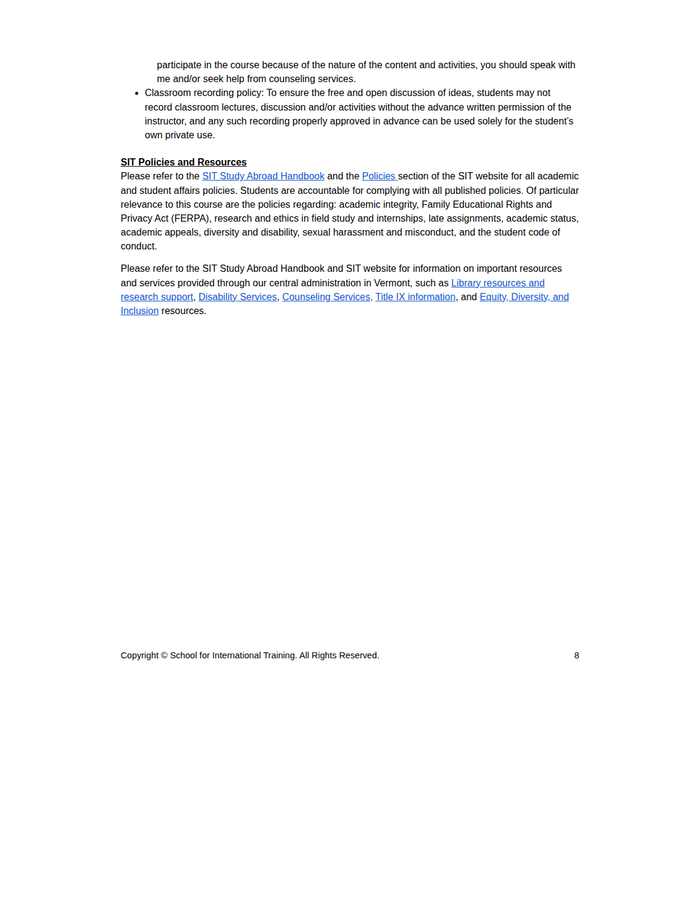participate in the course because of the nature of the content and activities, you should speak with me and/or seek help from counseling services.
Classroom recording policy: To ensure the free and open discussion of ideas, students may not record classroom lectures, discussion and/or activities without the advance written permission of the instructor, and any such recording properly approved in advance can be used solely for the student’s own private use.
SIT Policies and Resources
Please refer to the SIT Study Abroad Handbook and the Policies section of the SIT website for all academic and student affairs policies. Students are accountable for complying with all published policies. Of particular relevance to this course are the policies regarding: academic integrity, Family Educational Rights and Privacy Act (FERPA), research and ethics in field study and internships, late assignments, academic status, academic appeals, diversity and disability, sexual harassment and misconduct, and the student code of conduct.
Please refer to the SIT Study Abroad Handbook and SIT website for information on important resources and services provided through our central administration in Vermont, such as Library resources and research support, Disability Services, Counseling Services, Title IX information, and Equity, Diversity, and Inclusion resources.
Copyright © School for International Training. All Rights Reserved. 8